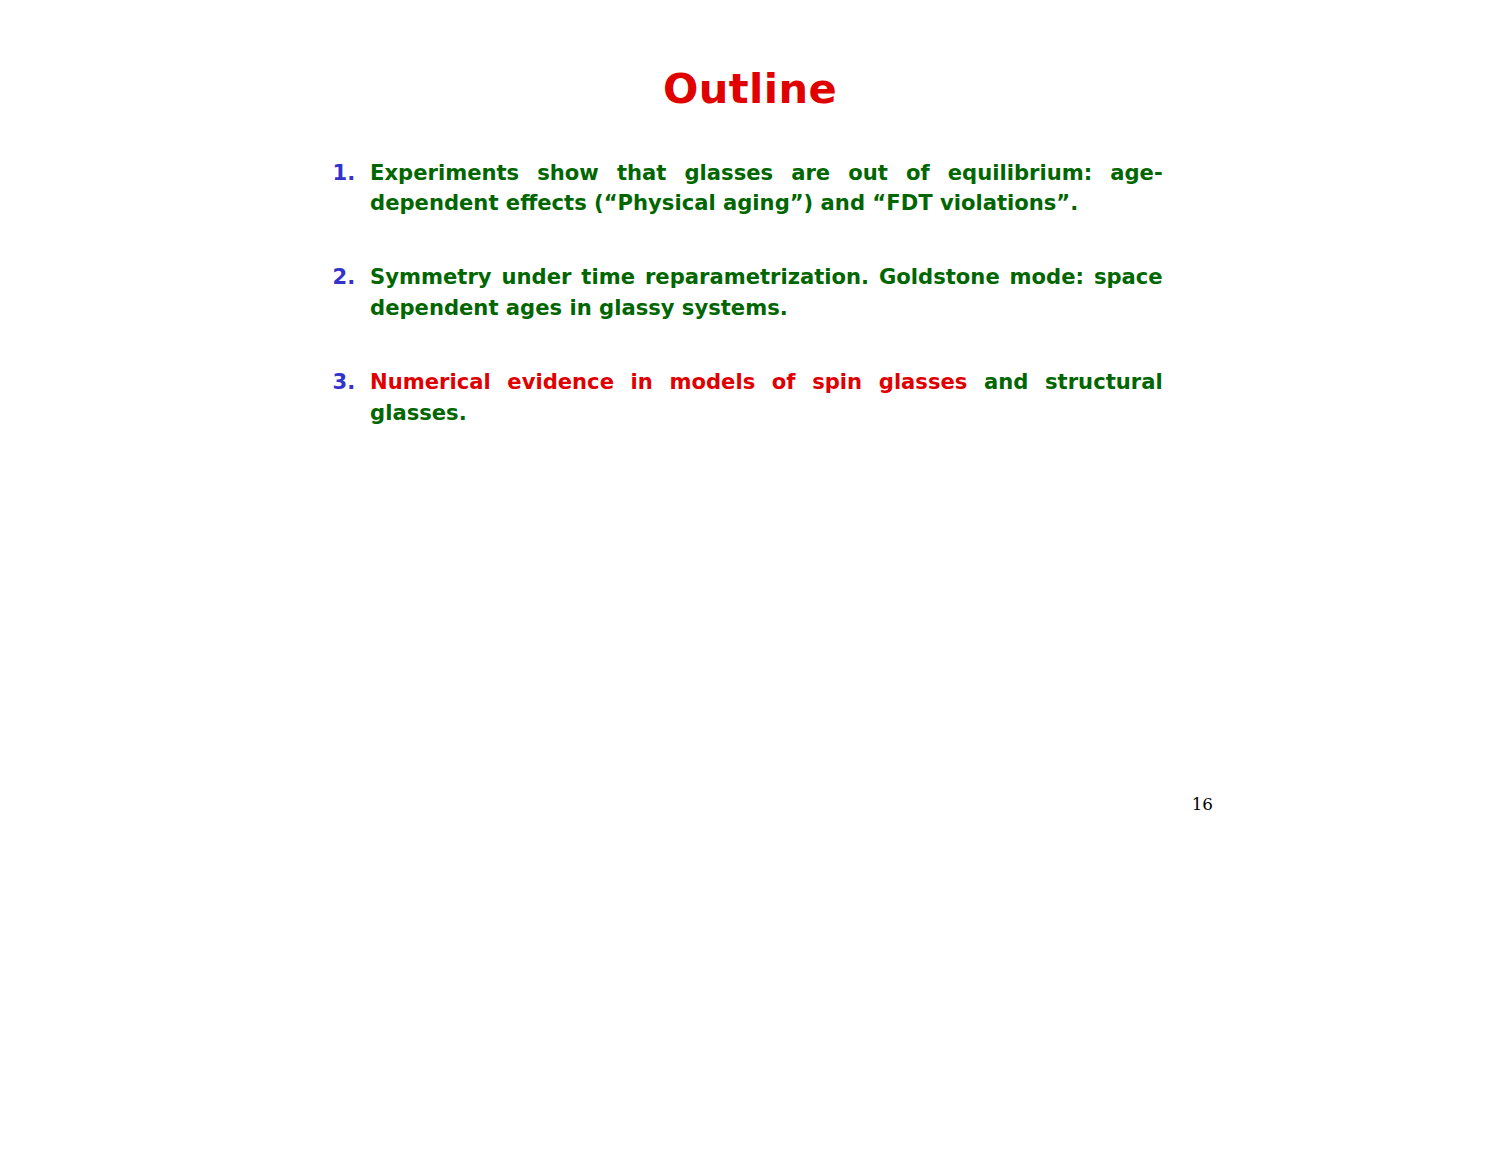Outline
Experiments show that glasses are out of equilibrium: age-dependent effects (“Physical aging”) and “FDT violations”.
Symmetry under time reparametrization. Goldstone mode: space dependent ages in glassy systems.
Numerical evidence in models of spin glasses and structural glasses.
16